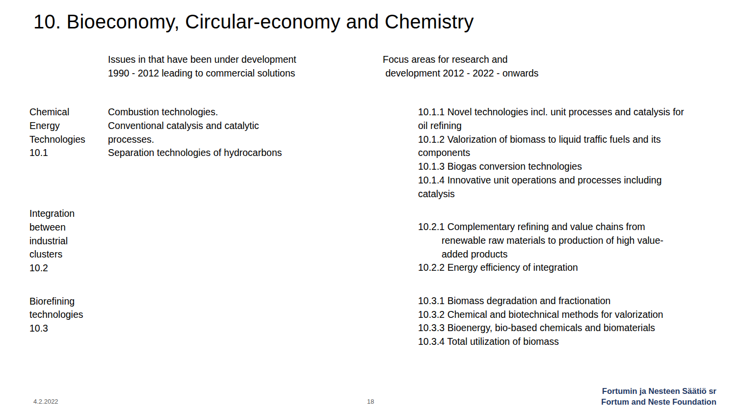10. Bioeconomy, Circular-economy and Chemistry
Issues in that have been under development
1990 - 2012 leading to commercial solutions
| Chemical Energy Technologies 10.1 | Combustion technologies. Conventional catalysis and catalytic processes. Separation technologies of hydrocarbons |
| Integration between industrial clusters 10.2 | |
| Biorefining technologies 10.3 | |
Focus areas for research and
development 2012 - 2022 - onwards
10.1.1 Novel technologies incl. unit processes and catalysis for
oil refining
10.1.2 Valorization of biomass to liquid traffic fuels and its
components
10.1.3 Biogas conversion technologies
10.1.4 Innovative unit operations and processes including
catalysis
10.2.1 Complementary refining and value chains from
renewable raw materials to production of high value-
added products
10.2.2 Energy efficiency of integration
10.3.1 Biomass degradation and fractionation
10.3.2 Chemical and biotechnical methods for valorization
10.3.3 Bioenergy, bio-based chemicals and biomaterials
10.3.4 Total utilization of biomass
4.2.2022
18
Fortumin ja Nesteen Säätiö sr
Fortum and Neste Foundation